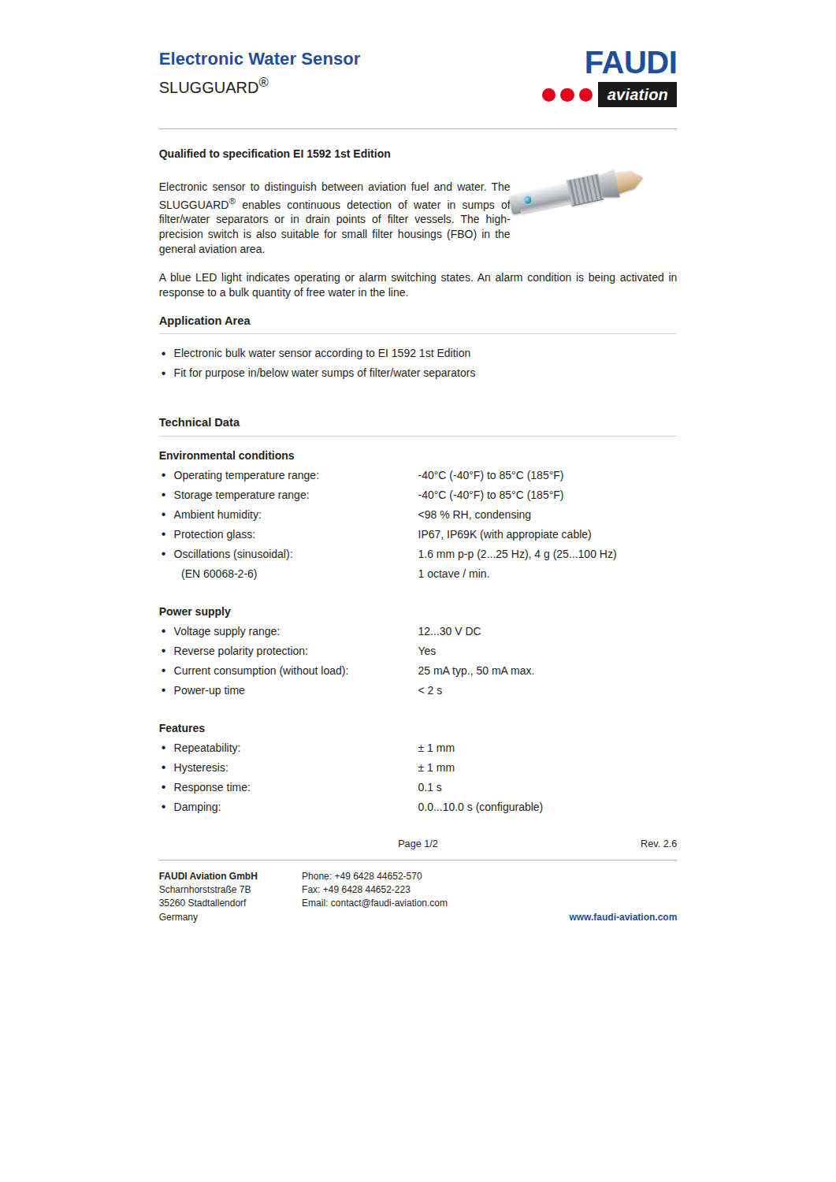Electronic Water Sensor
SLUGGUARD®
FAUDI
aviation
Qualified to specification EI 1592 1st Edition
Electronic sensor to distinguish between aviation fuel and water. The SLUGGUARD® enables continuous detection of water in sumps of filter/water separators or in drain points of filter vessels. The high-precision switch is also suitable for small filter housings (FBO) in the general aviation area.
A blue LED light indicates operating or alarm switching states. An alarm condition is being activated in response to a bulk quantity of free water in the line.
Application Area
Electronic bulk water sensor according to EI 1592 1st Edition
Fit for purpose in/below water sumps of filter/water separators
Technical Data
Environmental conditions
| Operating temperature range: | -40°C (-40°F) to 85°C (185°F) |
| Storage temperature range: | -40°C (-40°F) to 85°C (185°F) |
| Ambient humidity: | <98 % RH, condensing |
| Protection glass: | IP67, IP69K (with appropiate cable) |
| Oscillations (sinusoidal): | 1.6 mm p-p (2...25 Hz), 4 g (25...100 Hz) |
| (EN 60068-2-6) | 1 octave / min. |
Power supply
| Voltage supply range: | 12...30 V DC |
| Reverse polarity protection: | Yes |
| Current consumption (without load): | 25 mA typ., 50 mA max. |
| Power-up time | < 2 s |
Features
| Repeatability: | ± 1 mm |
| Hysteresis: | ± 1 mm |
| Response time: | 0.1 s |
| Damping: | 0.0...10.0 s (configurable) |
Page 1/2
Rev. 2.6
FAUDI Aviation GmbH
Scharnhorststraße 7B
35260 Stadtallendorf
Germany
Phone: +49 6428 44652-570
Fax: +49 6428 44652-223
Email: contact@faudi-aviation.com
www.faudi-aviation.com